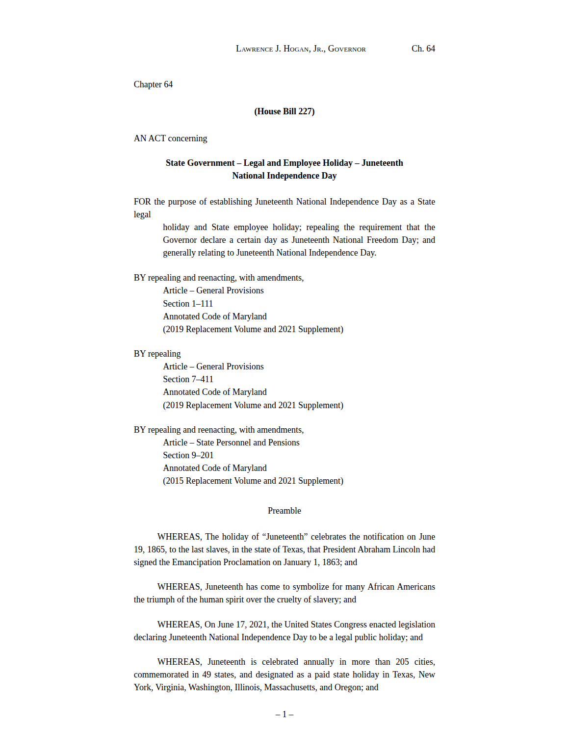Lawrence J. Hogan, Jr., Governor
Ch. 64
Chapter 64
(House Bill 227)
AN ACT concerning
State Government – Legal and Employee Holiday – Juneteenth National Independence Day
FOR the purpose of establishing Juneteenth National Independence Day as a State legal holiday and State employee holiday; repealing the requirement that the Governor declare a certain day as Juneteenth National Freedom Day; and generally relating to Juneteenth National Independence Day.
BY repealing and reenacting, with amendments,
Article – General Provisions
Section 1–111
Annotated Code of Maryland
(2019 Replacement Volume and 2021 Supplement)
BY repealing
Article – General Provisions
Section 7–411
Annotated Code of Maryland
(2019 Replacement Volume and 2021 Supplement)
BY repealing and reenacting, with amendments,
Article – State Personnel and Pensions
Section 9–201
Annotated Code of Maryland
(2015 Replacement Volume and 2021 Supplement)
Preamble
WHEREAS, The holiday of “Juneteenth” celebrates the notification on June 19, 1865, to the last slaves, in the state of Texas, that President Abraham Lincoln had signed the Emancipation Proclamation on January 1, 1863; and
WHEREAS, Juneteenth has come to symbolize for many African Americans the triumph of the human spirit over the cruelty of slavery; and
WHEREAS, On June 17, 2021, the United States Congress enacted legislation declaring Juneteenth National Independence Day to be a legal public holiday; and
WHEREAS, Juneteenth is celebrated annually in more than 205 cities, commemorated in 49 states, and designated as a paid state holiday in Texas, New York, Virginia, Washington, Illinois, Massachusetts, and Oregon; and
– 1 –